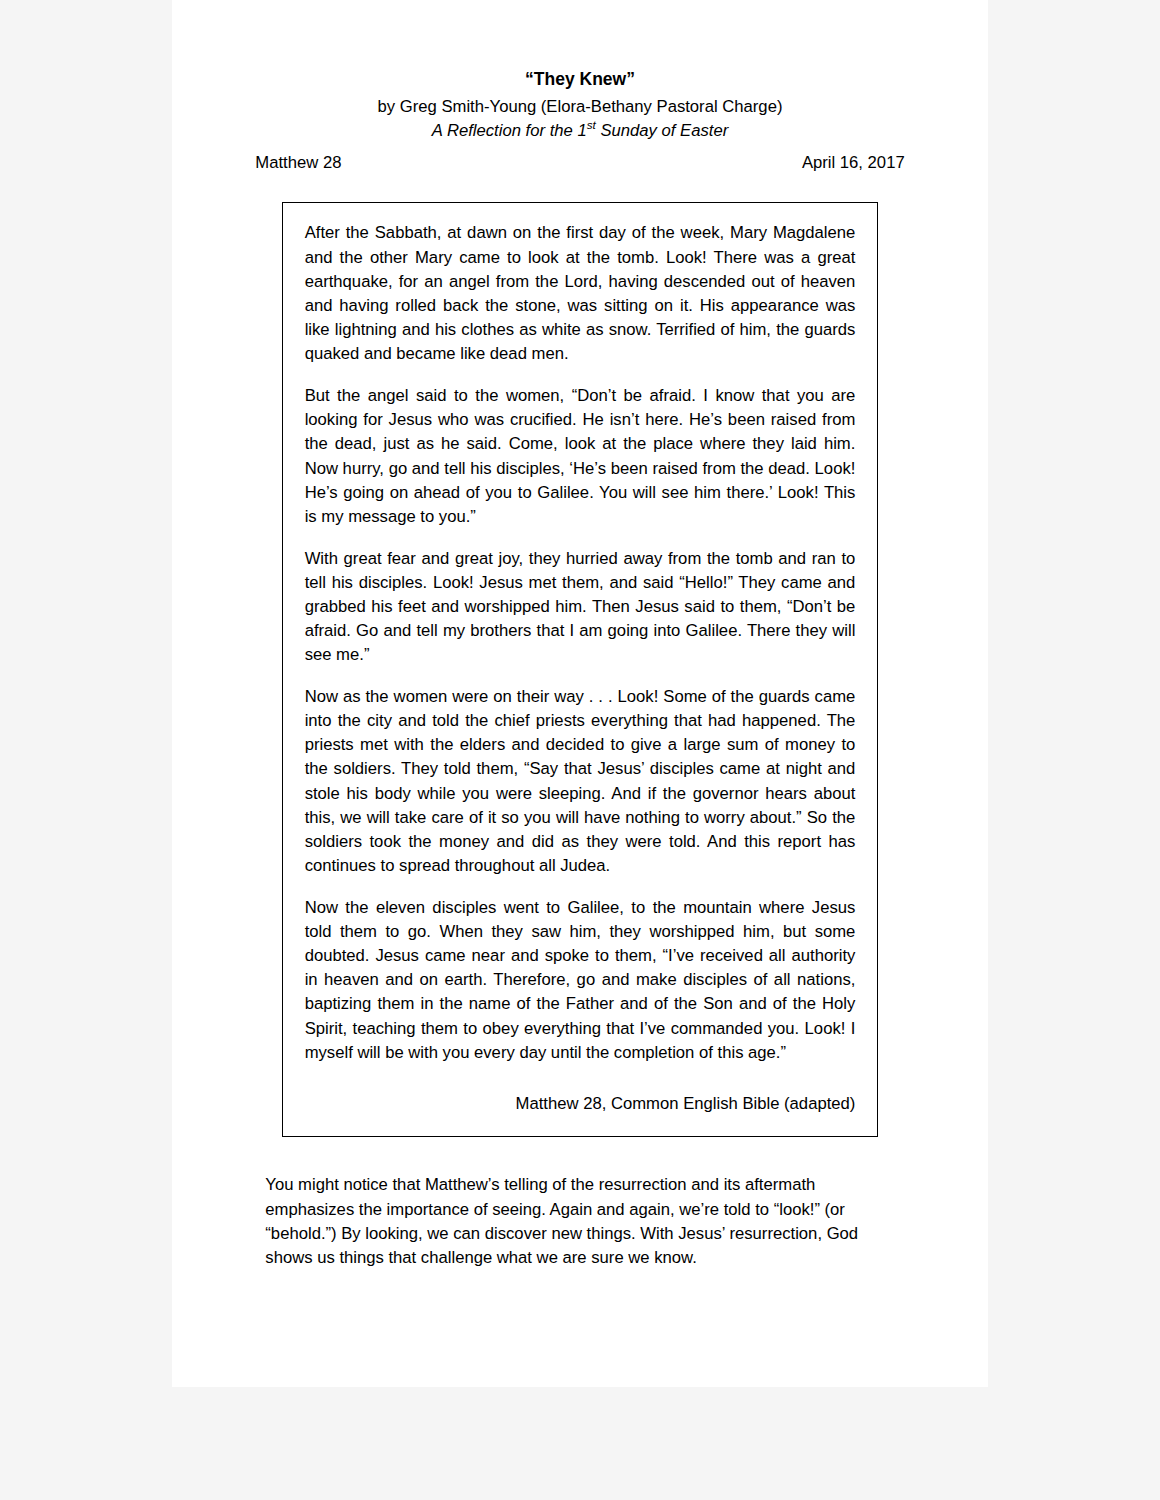“They Knew”
by Greg Smith-Young (Elora-Bethany Pastoral Charge)
A Reflection for the 1st Sunday of Easter
Matthew 28 April 16, 2017
After the Sabbath, at dawn on the first day of the week, Mary Magdalene and the other Mary came to look at the tomb. Look! There was a great earthquake, for an angel from the Lord, having descended out of heaven and having rolled back the stone, was sitting on it. His appearance was like lightning and his clothes as white as snow. Terrified of him, the guards quaked and became like dead men.
But the angel said to the women, “Don’t be afraid. I know that you are looking for Jesus who was crucified. He isn’t here. He’s been raised from the dead, just as he said. Come, look at the place where they laid him. Now hurry, go and tell his disciples, ‘He’s been raised from the dead. Look! He’s going on ahead of you to Galilee. You will see him there.’ Look! This is my message to you.”
With great fear and great joy, they hurried away from the tomb and ran to tell his disciples. Look! Jesus met them, and said “Hello!” They came and grabbed his feet and worshipped him. Then Jesus said to them, “Don’t be afraid. Go and tell my brothers that I am going into Galilee. There they will see me.”
Now as the women were on their way . . . Look! Some of the guards came into the city and told the chief priests everything that had happened. The priests met with the elders and decided to give a large sum of money to the soldiers. They told them, “Say that Jesus’ disciples came at night and stole his body while you were sleeping. And if the governor hears about this, we will take care of it so you will have nothing to worry about.” So the soldiers took the money and did as they were told. And this report has continues to spread throughout all Judea.
Now the eleven disciples went to Galilee, to the mountain where Jesus told them to go. When they saw him, they worshipped him, but some doubted. Jesus came near and spoke to them, “I’ve received all authority in heaven and on earth. Therefore, go and make disciples of all nations, baptizing them in the name of the Father and of the Son and of the Holy Spirit, teaching them to obey everything that I’ve commanded you. Look! I myself will be with you every day until the completion of this age.”
Matthew 28, Common English Bible (adapted)
You might notice that Matthew’s telling of the resurrection and its aftermath emphasizes the importance of seeing. Again and again, we’re told to “look!” (or “behold.”) By looking, we can discover new things. With Jesus’ resurrection, God shows us things that challenge what we are sure we know.